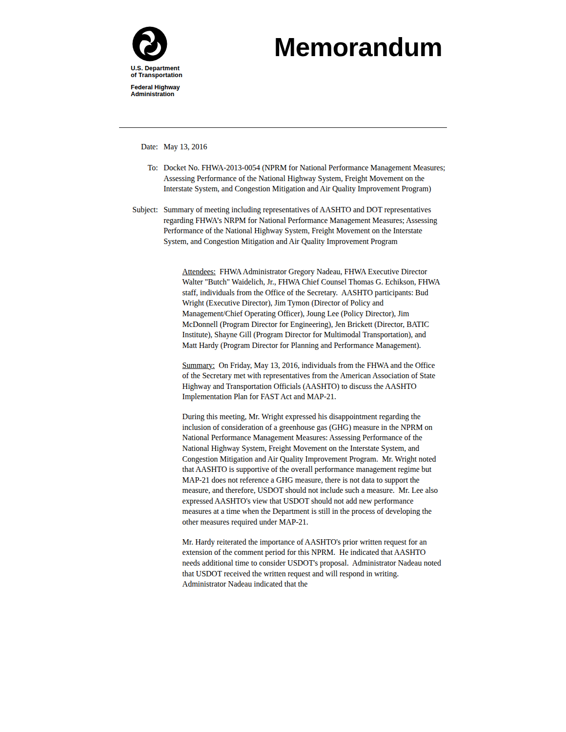U.S. Department
of Transportation
Federal Highway
Administration
Memorandum
Date:
May 13, 2016
To:
Docket No. FHWA-2013-0054 (NPRM for National Performance Management Measures; Assessing Performance of the National Highway System, Freight Movement on the Interstate System, and Congestion Mitigation and Air Quality Improvement Program)
Subject:
Summary of meeting including representatives of AASHTO and DOT representatives regarding FHWA’s NRPM for National Performance Management Measures; Assessing Performance of the National Highway System, Freight Movement on the Interstate System, and Congestion Mitigation and Air Quality Improvement Program
Attendees: FHWA Administrator Gregory Nadeau, FHWA Executive Director Walter "Butch" Waidelich, Jr., FHWA Chief Counsel Thomas G. Echikson, FHWA staff, individuals from the Office of the Secretary. AASHTO participants: Bud Wright (Executive Director), Jim Tymon (Director of Policy and Management/Chief Operating Officer), Joung Lee (Policy Director), Jim McDonnell (Program Director for Engineering), Jen Brickett (Director, BATIC Institute), Shayne Gill (Program Director for Multimodal Transportation), and Matt Hardy (Program Director for Planning and Performance Management).
Summary: On Friday, May 13, 2016, individuals from the FHWA and the Office of the Secretary met with representatives from the American Association of State Highway and Transportation Officials (AASHTO) to discuss the AASHTO Implementation Plan for FAST Act and MAP-21.
During this meeting, Mr. Wright expressed his disappointment regarding the inclusion of consideration of a greenhouse gas (GHG) measure in the NPRM on National Performance Management Measures: Assessing Performance of the National Highway System, Freight Movement on the Interstate System, and Congestion Mitigation and Air Quality Improvement Program. Mr. Wright noted that AASHTO is supportive of the overall performance management regime but MAP-21 does not reference a GHG measure, there is not data to support the measure, and therefore, USDOT should not include such a measure. Mr. Lee also expressed AASHTO's view that USDOT should not add new performance measures at a time when the Department is still in the process of developing the other measures required under MAP-21.
Mr. Hardy reiterated the importance of AASHTO's prior written request for an extension of the comment period for this NPRM. He indicated that AASHTO needs additional time to consider USDOT's proposal. Administrator Nadeau noted that USDOT received the written request and will respond in writing. Administrator Nadeau indicated that the